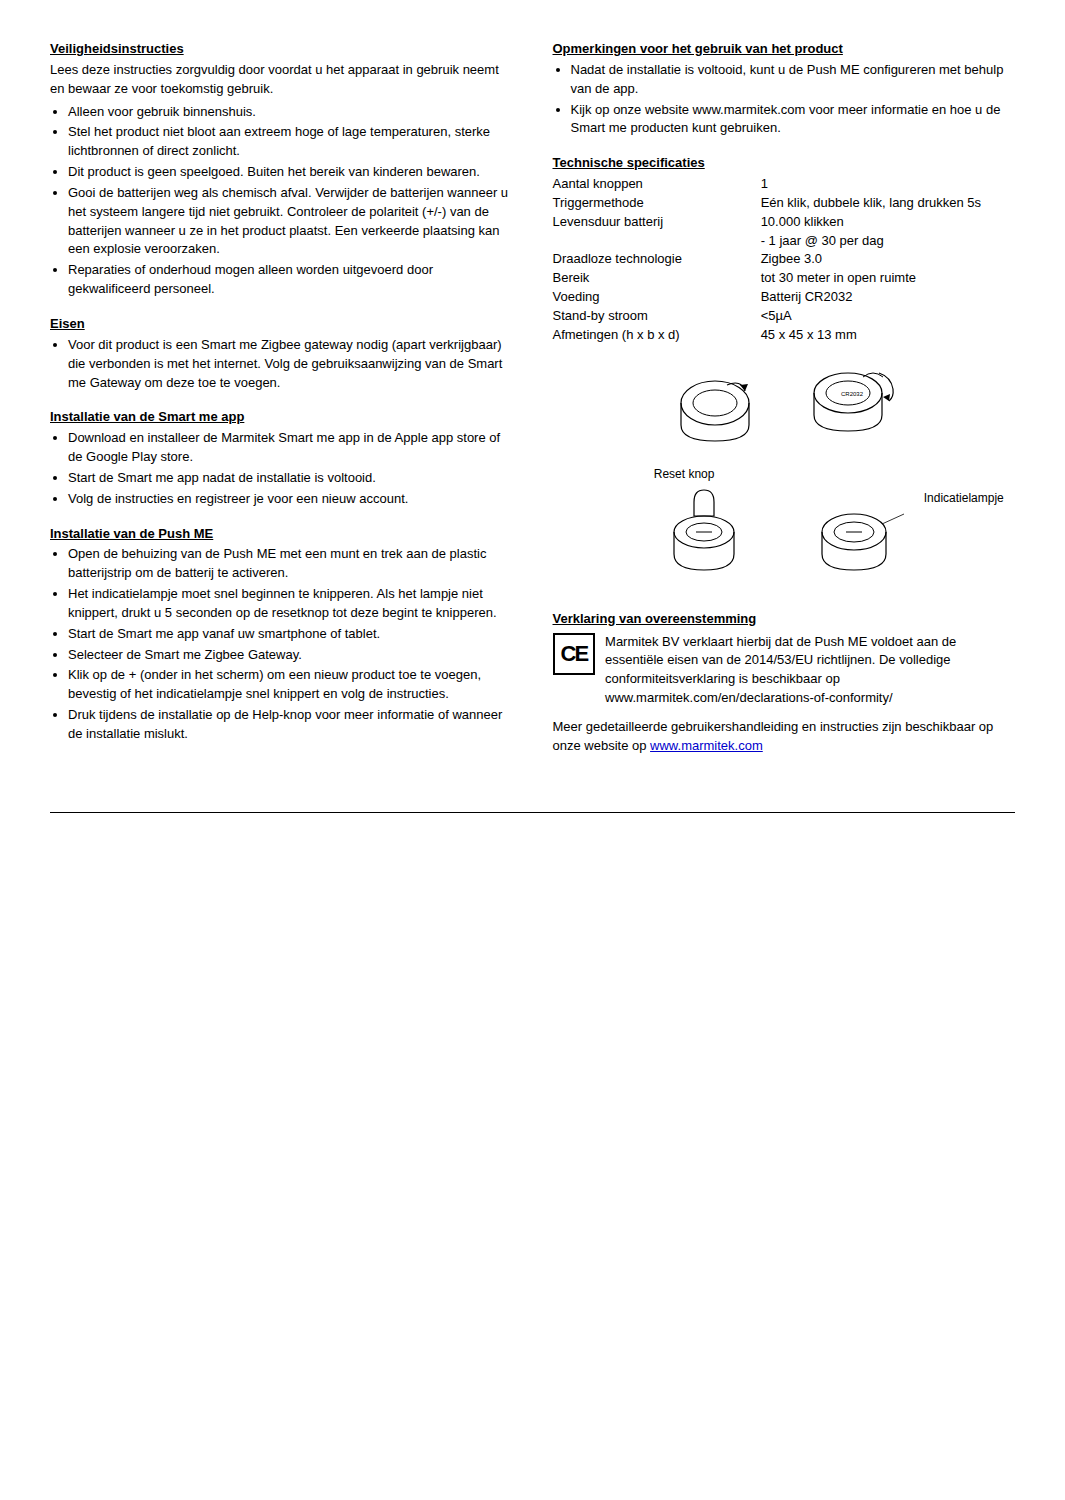Veiligheidsinstructies
Lees deze instructies zorgvuldig door voordat u het apparaat in gebruik neemt en bewaar ze voor toekomstig gebruik.
Alleen voor gebruik binnenshuis.
Stel het product niet bloot aan extreem hoge of lage temperaturen, sterke lichtbronnen of direct zonlicht.
Dit product is geen speelgoed. Buiten het bereik van kinderen bewaren.
Gooi de batterijen weg als chemisch afval. Verwijder de batterijen wanneer u het systeem langere tijd niet gebruikt. Controleer de polariteit (+/-) van de batterijen wanneer u ze in het product plaatst. Een verkeerde plaatsing kan een explosie veroorzaken.
Reparaties of onderhoud mogen alleen worden uitgevoerd door gekwalificeerd personeel.
Eisen
Voor dit product is een Smart me Zigbee gateway nodig (apart verkrijgbaar) die verbonden is met het internet. Volg de gebruiksaanwijzing van de Smart me Gateway om deze toe te voegen.
Installatie van de Smart me app
Download en installeer de Marmitek Smart me app in de Apple app store of de Google Play store.
Start de Smart me app nadat de installatie is voltooid.
Volg de instructies en registreer je voor een nieuw account.
Installatie van de Push ME
Open de behuizing van de Push ME met een munt en trek aan de plastic batterijstrip om de batterij te activeren.
Het indicatielampje moet snel beginnen te knipperen. Als het lampje niet knippert, drukt u 5 seconden op de resetknop tot deze begint te knipperen.
Start de Smart me app vanaf uw smartphone of tablet.
Selecteer de Smart me Zigbee Gateway.
Klik op de + (onder in het scherm) om een nieuw product toe te voegen, bevestig of het indicatielampje snel knippert en volg de instructies.
Druk tijdens de installatie op de Help-knop voor meer informatie of wanneer de installatie mislukt.
Opmerkingen voor het gebruik van het product
Nadat de installatie is voltooid, kunt u de Push ME configureren met behulp van de app.
Kijk op onze website www.marmitek.com voor meer informatie en hoe u de Smart me producten kunt gebruiken.
Technische specificaties
| Aantal knoppen | 1 |
| Triggermethode | Eén klik, dubbele klik, lang drukken 5s |
| Levensduur batterij | 10.000 klikken - 1 jaar @ 30 per dag |
| Draadloze technologie | Zigbee 3.0 |
| Bereik | tot 30 meter in open ruimte |
| Voeding | Batterij CR2032 |
| Stand-by stroom | <5µA |
| Afmetingen (h x b x d) | 45 x 45 x 13 mm |
CR2032
Reset knop
Indicatielampje
Verklaring van overeenstemming
CE
Marmitek BV verklaart hierbij dat de Push ME voldoet aan de essentiële eisen van de 2014/53/EU richtlijnen. De volledige conformiteitsverklaring is beschikbaar op www.marmitek.com/en/declarations-of-conformity/
Meer gedetailleerde gebruikershandleiding en instructies zijn beschikbaar op onze website op www.marmitek.com